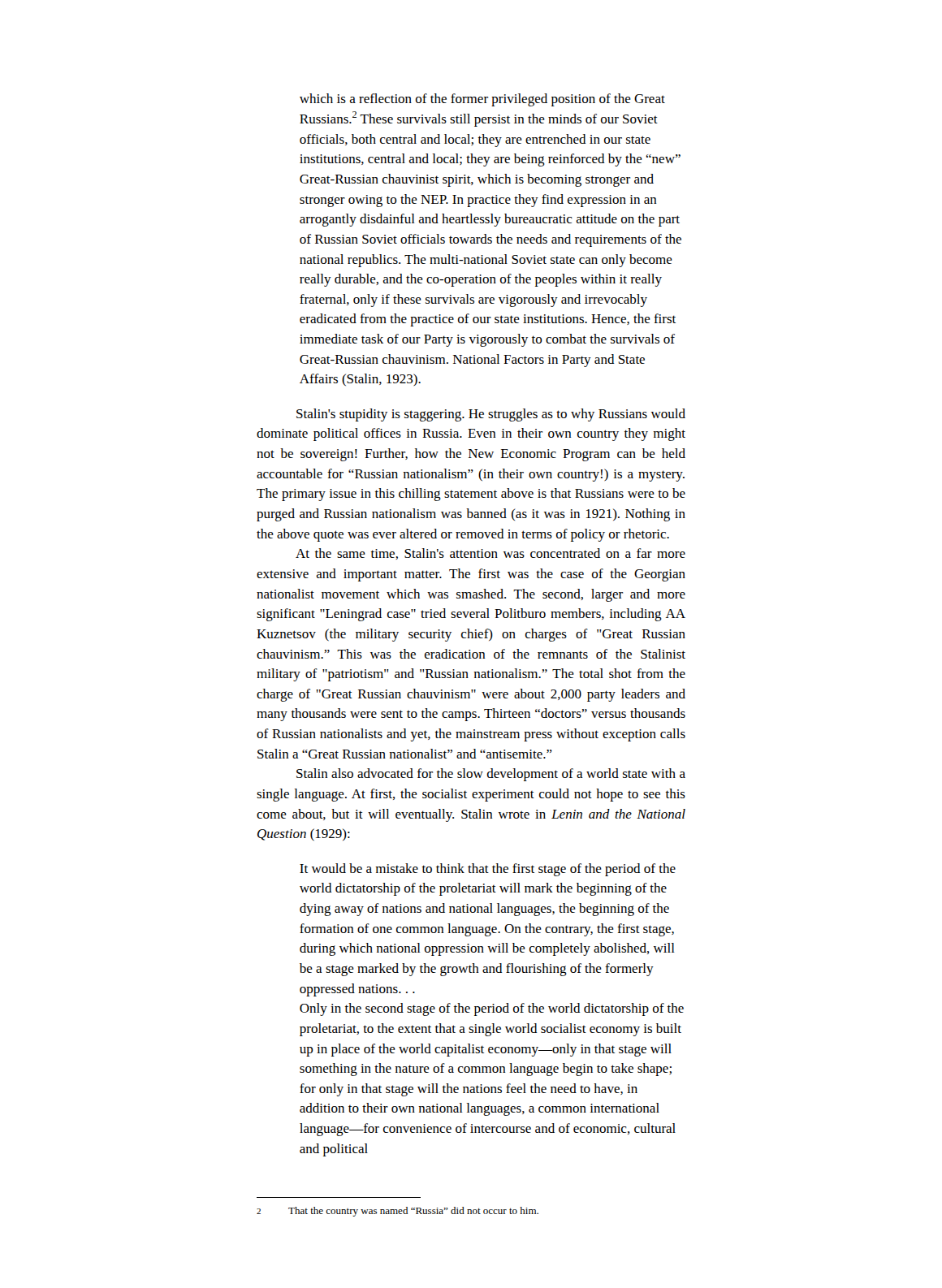which is a reflection of the former privileged position of the Great Russians.2 These survivals still persist in the minds of our Soviet officials, both central and local; they are entrenched in our state institutions, central and local; they are being reinforced by the “new” Great-Russian chauvinist spirit, which is becoming stronger and stronger owing to the NEP. In practice they find expression in an arrogantly disdainful and heartlessly bureaucratic attitude on the part of Russian Soviet officials towards the needs and requirements of the national republics. The multi-national Soviet state can only become really durable, and the co-operation of the peoples within it really fraternal, only if these survivals are vigorously and irrevocably eradicated from the practice of our state institutions. Hence, the first immediate task of our Party is vigorously to combat the survivals of Great-Russian chauvinism. National Factors in Party and State Affairs (Stalin, 1923).
Stalin's stupidity is staggering. He struggles as to why Russians would dominate political offices in Russia. Even in their own country they might not be sovereign! Further, how the New Economic Program can be held accountable for “Russian nationalism” (in their own country!) is a mystery. The primary issue in this chilling statement above is that Russians were to be purged and Russian nationalism was banned (as it was in 1921). Nothing in the above quote was ever altered or removed in terms of policy or rhetoric.
At the same time, Stalin's attention was concentrated on a far more extensive and important matter. The first was the case of the Georgian nationalist movement which was smashed. The second, larger and more significant "Leningrad case" tried several Politburo members, including AA Kuznetsov (the military security chief) on charges of "Great Russian chauvinism.” This was the eradication of the remnants of the Stalinist military of "patriotism" and "Russian nationalism.” The total shot from the charge of "Great Russian chauvinism" were about 2,000 party leaders and many thousands were sent to the camps. Thirteen “doctors” versus thousands of Russian nationalists and yet, the mainstream press without exception calls Stalin a “Great Russian nationalist” and “antisemite.”
Stalin also advocated for the slow development of a world state with a single language. At first, the socialist experiment could not hope to see this come about, but it will eventually. Stalin wrote in Lenin and the National Question (1929):
It would be a mistake to think that the first stage of the period of the world dictatorship of the proletariat will mark the beginning of the dying away of nations and national languages, the beginning of the formation of one common language. On the contrary, the first stage, during which national oppression will be completely abolished, will be a stage marked by the growth and flourishing of the formerly oppressed nations. . .
Only in the second stage of the period of the world dictatorship of the proletariat, to the extent that a single world socialist economy is built up in place of the world capitalist economy—only in that stage will something in the nature of a common language begin to take shape; for only in that stage will the nations feel the need to have, in addition to their own national languages, a common international language—for convenience of intercourse and of economic, cultural and political
2 That the country was named “Russia” did not occur to him.